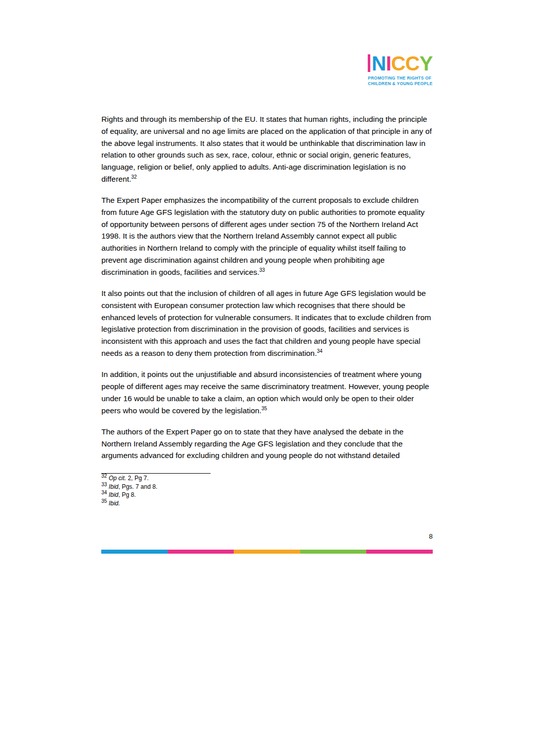NICCY
PROMOTING THE RIGHTS OF
CHILDREN & YOUNG PEOPLE
Rights and through its membership of the EU. It states that human rights, including the principle of equality, are universal and no age limits are placed on the application of that principle in any of the above legal instruments. It also states that it would be unthinkable that discrimination law in relation to other grounds such as sex, race, colour, ethnic or social origin, generic features, language, religion or belief, only applied to adults. Anti-age discrimination legislation is no different.32
The Expert Paper emphasizes the incompatibility of the current proposals to exclude children from future Age GFS legislation with the statutory duty on public authorities to promote equality of opportunity between persons of different ages under section 75 of the Northern Ireland Act 1998. It is the authors view that the Northern Ireland Assembly cannot expect all public authorities in Northern Ireland to comply with the principle of equality whilst itself failing to prevent age discrimination against children and young people when prohibiting age discrimination in goods, facilities and services.33
It also points out that the inclusion of children of all ages in future Age GFS legislation would be consistent with European consumer protection law which recognises that there should be enhanced levels of protection for vulnerable consumers. It indicates that to exclude children from legislative protection from discrimination in the provision of goods, facilities and services is inconsistent with this approach and uses the fact that children and young people have special needs as a reason to deny them protection from discrimination.34
In addition, it points out the unjustifiable and absurd inconsistencies of treatment where young people of different ages may receive the same discriminatory treatment. However, young people under 16 would be unable to take a claim, an option which would only be open to their older peers who would be covered by the legislation.35
The authors of the Expert Paper go on to state that they have analysed the debate in the Northern Ireland Assembly regarding the Age GFS legislation and they conclude that the arguments advanced for excluding children and young people do not withstand detailed
32 Op cit. 2, Pg 7.
33 Ibid, Pgs. 7 and 8.
34 Ibid, Pg 8.
35 Ibid.
8